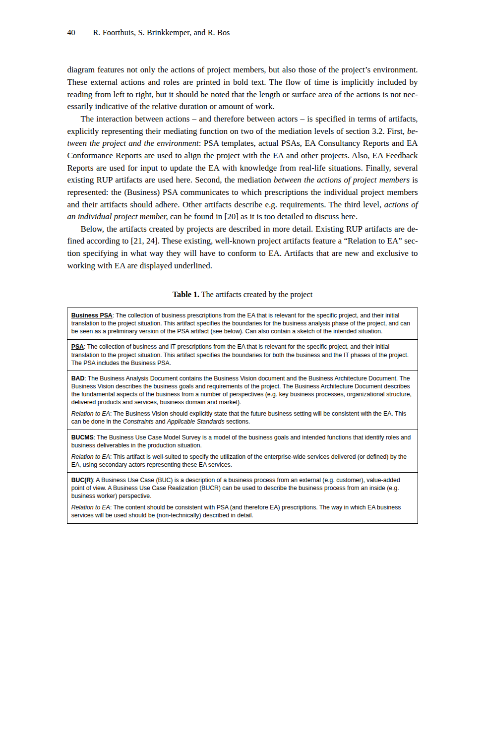40 R. Foorthuis, S. Brinkkemper, and R. Bos
diagram features not only the actions of project members, but also those of the project’s environment. These external actions and roles are printed in bold text. The flow of time is implicitly included by reading from left to right, but it should be noted that the length or surface area of the actions is not necessarily indicative of the relative duration or amount of work.
The interaction between actions – and therefore between actors – is specified in terms of artifacts, explicitly representing their mediating function on two of the mediation levels of section 3.2. First, between the project and the environment: PSA templates, actual PSAs, EA Consultancy Reports and EA Conformance Reports are used to align the project with the EA and other projects. Also, EA Feedback Reports are used for input to update the EA with knowledge from real-life situations. Finally, several existing RUP artifacts are used here. Second, the mediation between the actions of project members is represented: the (Business) PSA communicates to which prescriptions the individual project members and their artifacts should adhere. Other artifacts describe e.g. requirements. The third level, actions of an individual project member, can be found in [20] as it is too detailed to discuss here.
Below, the artifacts created by projects are described in more detail. Existing RUP artifacts are defined according to [21, 24]. These existing, well-known project artifacts feature a “Relation to EA” section specifying in what way they will have to conform to EA. Artifacts that are new and exclusive to working with EA are displayed underlined.
Table 1. The artifacts created by the project
| Business PSA : The collection of business prescriptions from the EA that is relevant for the specific project, and their initial translation to the project situation. This artifact specifies the boundaries for the business analysis phase of the project, and can be seen as a preliminary version of the PSA artifact (see below). Can also contain a sketch of the intended situation. |
| PSA : The collection of business and IT prescriptions from the EA that is relevant for the specific project, and their initial translation to the project situation. This artifact specifies the boundaries for both the business and the IT phases of the project. The PSA includes the Business PSA. |
| BAD : The Business Analysis Document contains the Business Vision document and the Business Architecture Document. The Business Vision describes the business goals and requirements of the project. The Business Architecture Document describes the fundamental aspects of the business from a number of perspectives (e.g. key business processes, organizational structure, delivered products and services, business domain and market). Relation to EA : The Business Vision should explicitly state that the future business setting will be consistent with the EA. This can be done in the Constraints and Applicable Standards sections. |
| BUCMS : The Business Use Case Model Survey is a model of the business goals and intended functions that identify roles and business deliverables in the production situation. Relation to EA : This artifact is well-suited to specify the utilization of the enterprise-wide services delivered (or defined) by the EA, using secondary actors representing these EA services. |
| BUC(R) : A Business Use Case (BUC) is a description of a business process from an external (e.g. customer), value-added point of view. A Business Use Case Realization (BUCR) can be used to describe the business process from an inside (e.g. business worker) perspective. Relation to EA : The content should be consistent with PSA (and therefore EA) prescriptions. The way in which EA business services will be used should be (non-technically) described in detail. |